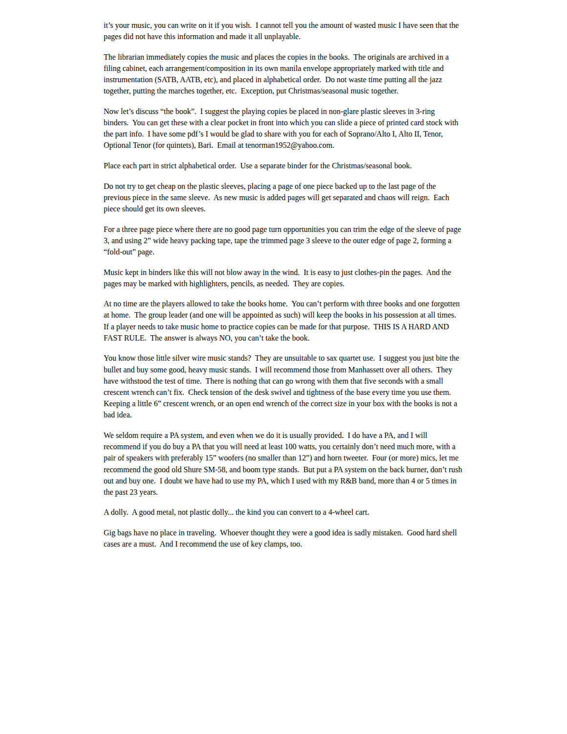it’s your music, you can write on it if you wish. I cannot tell you the amount of wasted music I have seen that the pages did not have this information and made it all unplayable.
The librarian immediately copies the music and places the copies in the books. The originals are archived in a filing cabinet, each arrangement/composition in its own manila envelope appropriately marked with title and instrumentation (SATB, AATB, etc), and placed in alphabetical order. Do not waste time putting all the jazz together, putting the marches together, etc. Exception, put Christmas/seasonal music together.
Now let’s discuss “the book”. I suggest the playing copies be placed in non-glare plastic sleeves in 3-ring binders. You can get these with a clear pocket in front into which you can slide a piece of printed card stock with the part info. I have some pdf’s I would be glad to share with you for each of Soprano/Alto I, Alto II, Tenor, Optional Tenor (for quintets), Bari. Email at tenorman1952@yahoo.com.
Place each part in strict alphabetical order. Use a separate binder for the Christmas/seasonal book.
Do not try to get cheap on the plastic sleeves, placing a page of one piece backed up to the last page of the previous piece in the same sleeve. As new music is added pages will get separated and chaos will reign. Each piece should get its own sleeves.
For a three page piece where there are no good page turn opportunities you can trim the edge of the sleeve of page 3, and using 2” wide heavy packing tape, tape the trimmed page 3 sleeve to the outer edge of page 2, forming a “fold-out” page.
Music kept in binders like this will not blow away in the wind. It is easy to just clothes-pin the pages. And the pages may be marked with highlighters, pencils, as needed. They are copies.
At no time are the players allowed to take the books home. You can’t perform with three books and one forgotten at home. The group leader (and one will be appointed as such) will keep the books in his possession at all times. If a player needs to take music home to practice copies can be made for that purpose. THIS IS A HARD AND FAST RULE. The answer is always NO, you can’t take the book.
You know those little silver wire music stands? They are unsuitable to sax quartet use. I suggest you just bite the bullet and buy some good, heavy music stands. I will recommend those from Manhassett over all others. They have withstood the test of time. There is nothing that can go wrong with them that five seconds with a small crescent wrench can’t fix. Check tension of the desk swivel and tightness of the base every time you use them. Keeping a little 6” crescent wrench, or an open end wrench of the correct size in your box with the books is not a bad idea.
We seldom require a PA system, and even when we do it is usually provided. I do have a PA, and I will recommend if you do buy a PA that you will need at least 100 watts, you certainly don’t need much more, with a pair of speakers with preferably 15” woofers (no smaller than 12”) and horn tweeter. Four (or more) mics, let me recommend the good old Shure SM-58, and boom type stands. But put a PA system on the back burner, don’t rush out and buy one. I doubt we have had to use my PA, which I used with my R&B band, more than 4 or 5 times in the past 23 years.
A dolly. A good metal, not plastic dolly... the kind you can convert to a 4-wheel cart.
Gig bags have no place in traveling. Whoever thought they were a good idea is sadly mistaken. Good hard shell cases are a must. And I recommend the use of key clamps, too.